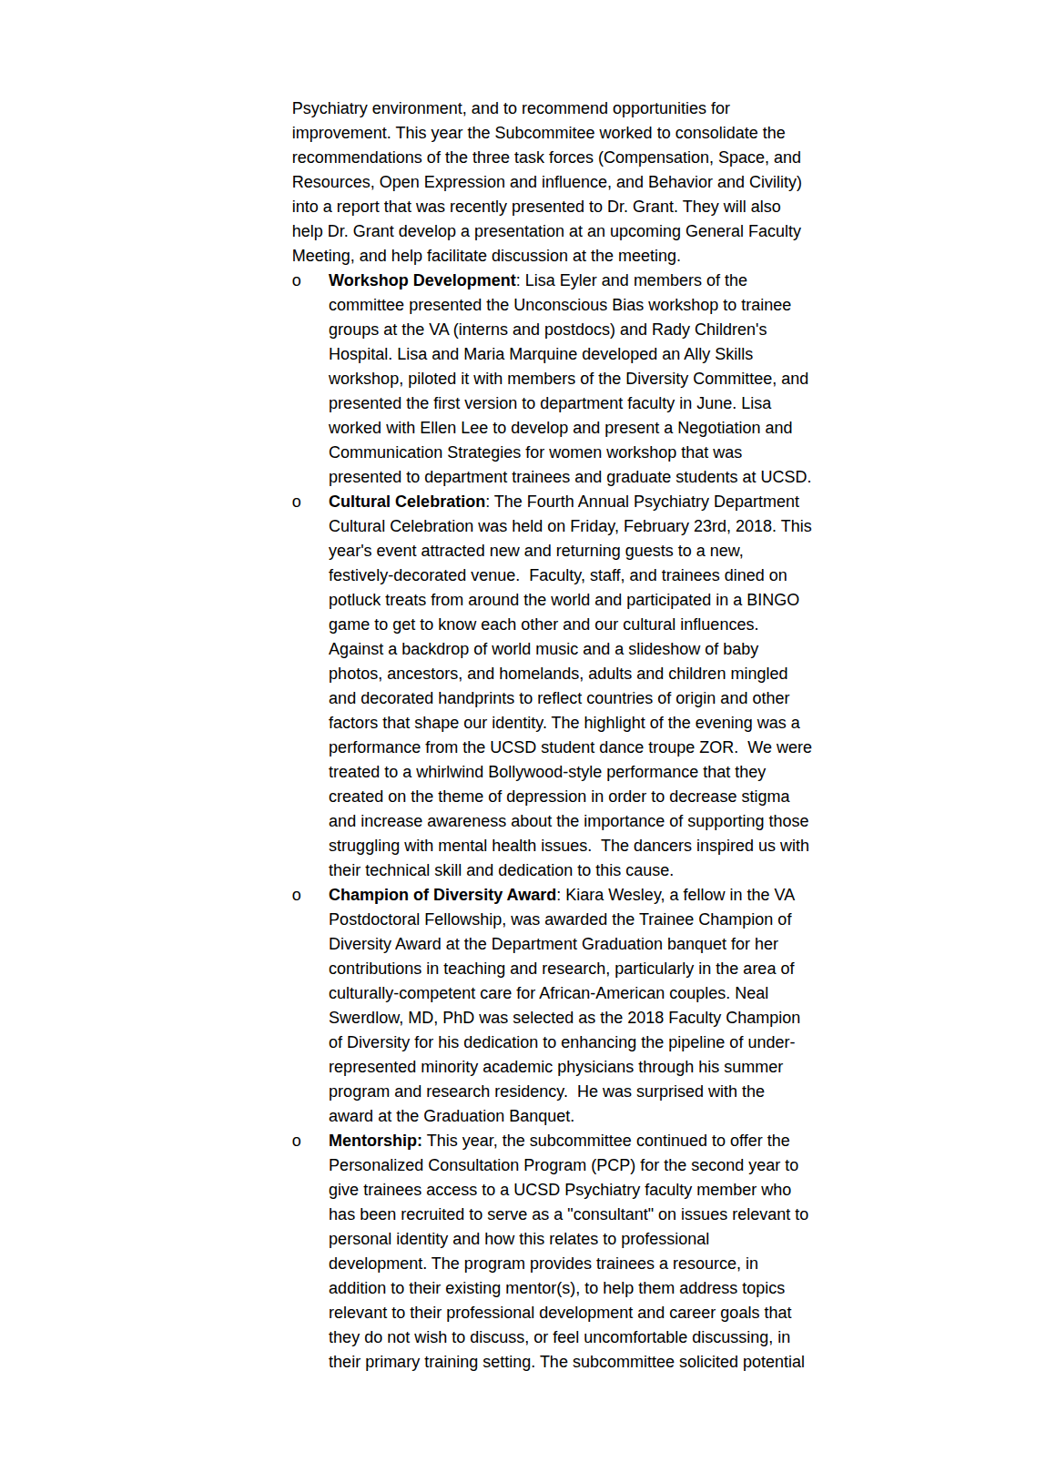Psychiatry environment, and to recommend opportunities for improvement. This year the Subcommitee worked to consolidate the recommendations of the three task forces (Compensation, Space, and Resources, Open Expression and influence, and Behavior and Civility) into a report that was recently presented to Dr. Grant. They will also help Dr. Grant develop a presentation at an upcoming General Faculty Meeting, and help facilitate discussion at the meeting.
Workshop Development: Lisa Eyler and members of the committee presented the Unconscious Bias workshop to trainee groups at the VA (interns and postdocs) and Rady Children's Hospital. Lisa and Maria Marquine developed an Ally Skills workshop, piloted it with members of the Diversity Committee, and presented the first version to department faculty in June. Lisa worked with Ellen Lee to develop and present a Negotiation and Communication Strategies for women workshop that was presented to department trainees and graduate students at UCSD.
Cultural Celebration: The Fourth Annual Psychiatry Department Cultural Celebration was held on Friday, February 23rd, 2018. This year's event attracted new and returning guests to a new, festively-decorated venue. Faculty, staff, and trainees dined on potluck treats from around the world and participated in a BINGO game to get to know each other and our cultural influences. Against a backdrop of world music and a slideshow of baby photos, ancestors, and homelands, adults and children mingled and decorated handprints to reflect countries of origin and other factors that shape our identity. The highlight of the evening was a performance from the UCSD student dance troupe ZOR. We were treated to a whirlwind Bollywood-style performance that they created on the theme of depression in order to decrease stigma and increase awareness about the importance of supporting those struggling with mental health issues. The dancers inspired us with their technical skill and dedication to this cause.
Champion of Diversity Award: Kiara Wesley, a fellow in the VA Postdoctoral Fellowship, was awarded the Trainee Champion of Diversity Award at the Department Graduation banquet for her contributions in teaching and research, particularly in the area of culturally-competent care for African-American couples. Neal Swerdlow, MD, PhD was selected as the 2018 Faculty Champion of Diversity for his dedication to enhancing the pipeline of under-represented minority academic physicians through his summer program and research residency. He was surprised with the award at the Graduation Banquet.
Mentorship: This year, the subcommittee continued to offer the Personalized Consultation Program (PCP) for the second year to give trainees access to a UCSD Psychiatry faculty member who has been recruited to serve as a "consultant" on issues relevant to personal identity and how this relates to professional development. The program provides trainees a resource, in addition to their existing mentor(s), to help them address topics relevant to their professional development and career goals that they do not wish to discuss, or feel uncomfortable discussing, in their primary training setting. The subcommittee solicited potential